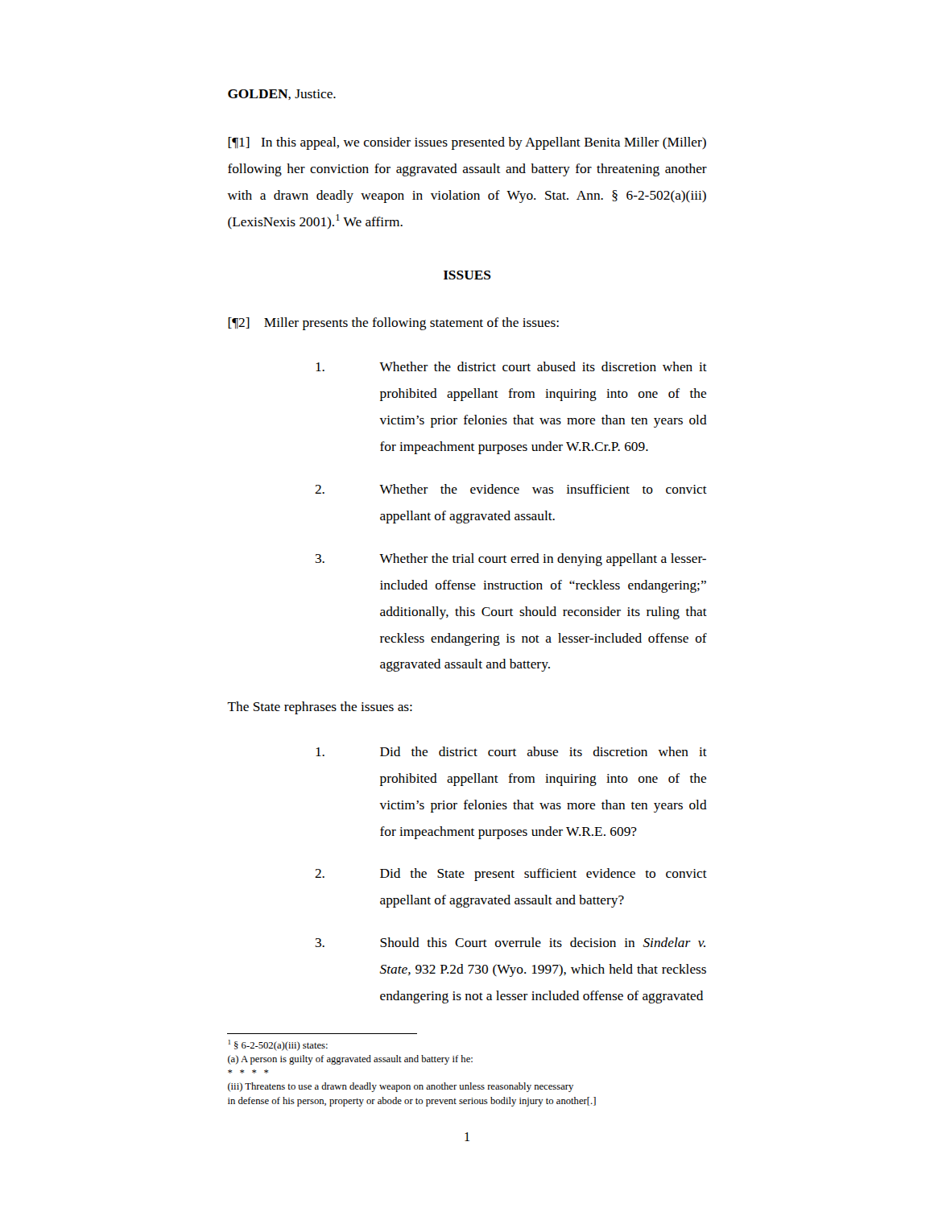GOLDEN, Justice.
[¶1] In this appeal, we consider issues presented by Appellant Benita Miller (Miller) following her conviction for aggravated assault and battery for threatening another with a drawn deadly weapon in violation of Wyo. Stat. Ann. § 6-2-502(a)(iii) (LexisNexis 2001).1 We affirm.
ISSUES
[¶2] Miller presents the following statement of the issues:
1. Whether the district court abused its discretion when it prohibited appellant from inquiring into one of the victim’s prior felonies that was more than ten years old for impeachment purposes under W.R.Cr.P. 609.
2. Whether the evidence was insufficient to convict appellant of aggravated assault.
3. Whether the trial court erred in denying appellant a lesser-included offense instruction of “reckless endangering;” additionally, this Court should reconsider its ruling that reckless endangering is not a lesser-included offense of aggravated assault and battery.
The State rephrases the issues as:
1. Did the district court abuse its discretion when it prohibited appellant from inquiring into one of the victim’s prior felonies that was more than ten years old for impeachment purposes under W.R.E. 609?
2. Did the State present sufficient evidence to convict appellant of aggravated assault and battery?
3. Should this Court overrule its decision in Sindelar v. State, 932 P.2d 730 (Wyo. 1997), which held that reckless endangering is not a lesser included offense of aggravated
1 § 6-2-502(a)(iii) states:
(a) A person is guilty of aggravated assault and battery if he:
* * * *
(iii) Threatens to use a drawn deadly weapon on another unless reasonably necessary
in defense of his person, property or abode or to prevent serious bodily injury to another[.]
1